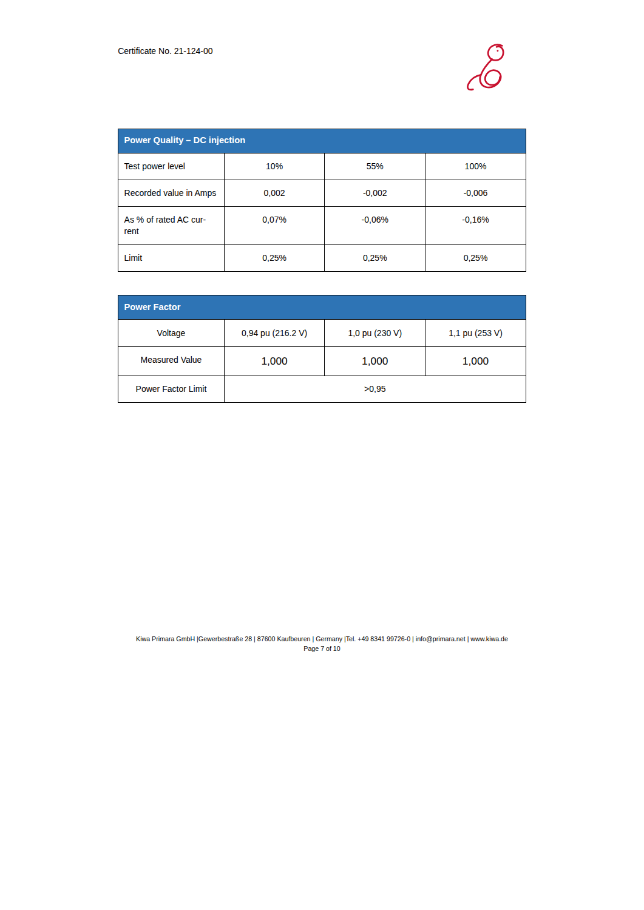Certificate No. 21-124-00
| Power Quality – DC injection |
| --- |
| Test power level | 10% | 55% | 100% |
| Recorded value in Amps | 0,002 | -0,002 | -0,006 |
| As % of rated AC cur-rent | 0,07% | -0,06% | -0,16% |
| Limit | 0,25% | 0,25% | 0,25% |
| Power Factor |
| --- |
| Voltage | 0,94 pu (216.2 V) | 1,0 pu (230 V) | 1,1 pu (253 V) |
| Measured Value | 1,000 | 1,000 | 1,000 |
| Power Factor Limit | >0,95 |
Kiwa Primara GmbH |Gewerbestraße 28 | 87600 Kaufbeuren | Germany |Tel. +49 8341 99726-0 | info@primara.net | www.kiwa.de
Page 7 of 10